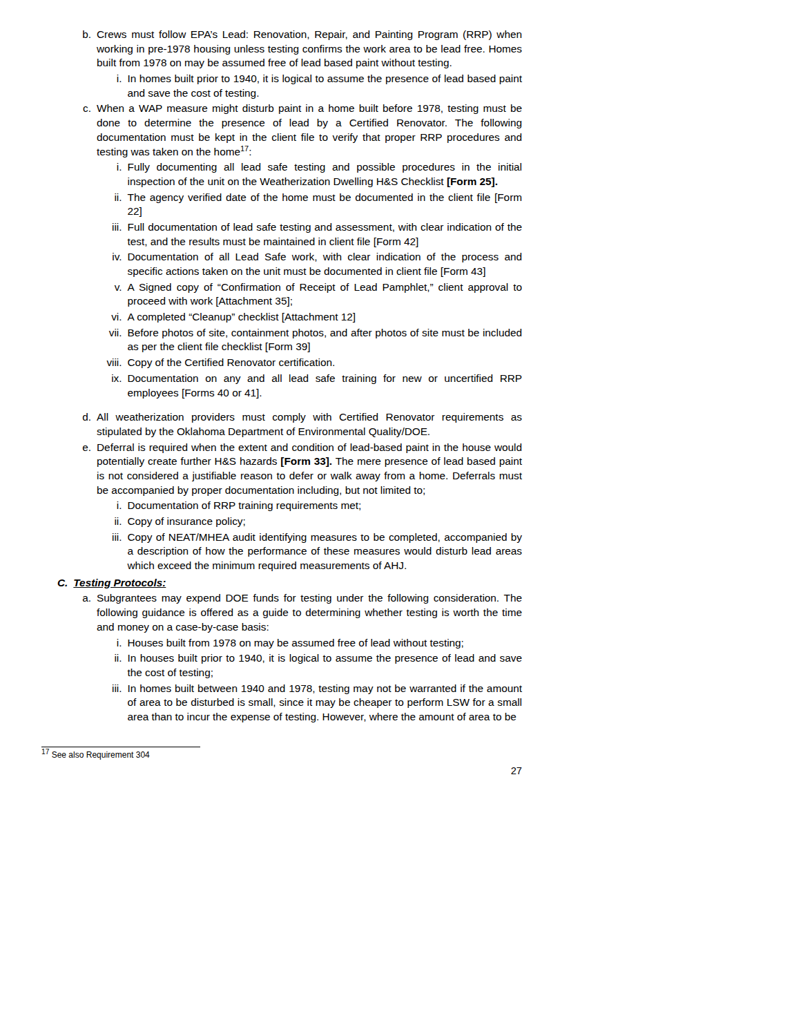b.
Crews must follow EPA’s Lead: Renovation, Repair, and Painting Program (RRP) when working in pre-1978 housing unless testing confirms the work area to be lead free. Homes built from 1978 on may be assumed free of lead based paint without testing.
i.
In homes built prior to 1940, it is logical to assume the presence of lead based paint and save the cost of testing.
c.
When a WAP measure might disturb paint in a home built before 1978, testing must be done to determine the presence of lead by a Certified Renovator. The following documentation must be kept in the client file to verify that proper RRP procedures and testing was taken on the home17:
i.
Fully documenting all lead safe testing and possible procedures in the initial inspection of the unit on the Weatherization Dwelling H&S Checklist [Form 25].
ii.
The agency verified date of the home must be documented in the client file [Form 22]
iii.
Full documentation of lead safe testing and assessment, with clear indication of the test, and the results must be maintained in client file [Form 42]
iv.
Documentation of all Lead Safe work, with clear indication of the process and specific actions taken on the unit must be documented in client file [Form 43]
v.
A Signed copy of “Confirmation of Receipt of Lead Pamphlet,” client approval to proceed with work [Attachment 35];
vi.
A completed “Cleanup” checklist [Attachment 12]
vii.
Before photos of site, containment photos, and after photos of site must be included as per the client file checklist [Form 39]
viii.
Copy of the Certified Renovator certification.
ix.
Documentation on any and all lead safe training for new or uncertified RRP employees [Forms 40 or 41].
d.
All weatherization providers must comply with Certified Renovator requirements as stipulated by the Oklahoma Department of Environmental Quality/DOE.
e.
Deferral is required when the extent and condition of lead-based paint in the house would potentially create further H&S hazards [Form 33]. The mere presence of lead based paint is not considered a justifiable reason to defer or walk away from a home. Deferrals must be accompanied by proper documentation including, but not limited to;
i.
Documentation of RRP training requirements met;
ii.
Copy of insurance policy;
iii.
Copy of NEAT/MHEA audit identifying measures to be completed, accompanied by a description of how the performance of these measures would disturb lead areas which exceed the minimum required measurements of AHJ.
C.
Testing Protocols:
a.
Subgrantees may expend DOE funds for testing under the following consideration. The following guidance is offered as a guide to determining whether testing is worth the time and money on a case-by-case basis:
i.
Houses built from 1978 on may be assumed free of lead without testing;
ii.
In houses built prior to 1940, it is logical to assume the presence of lead and save the cost of testing;
iii.
In homes built between 1940 and 1978, testing may not be warranted if the amount of area to be disturbed is small, since it may be cheaper to perform LSW for a small area than to incur the expense of testing. However, where the amount of area to be
17 See also Requirement 304
27